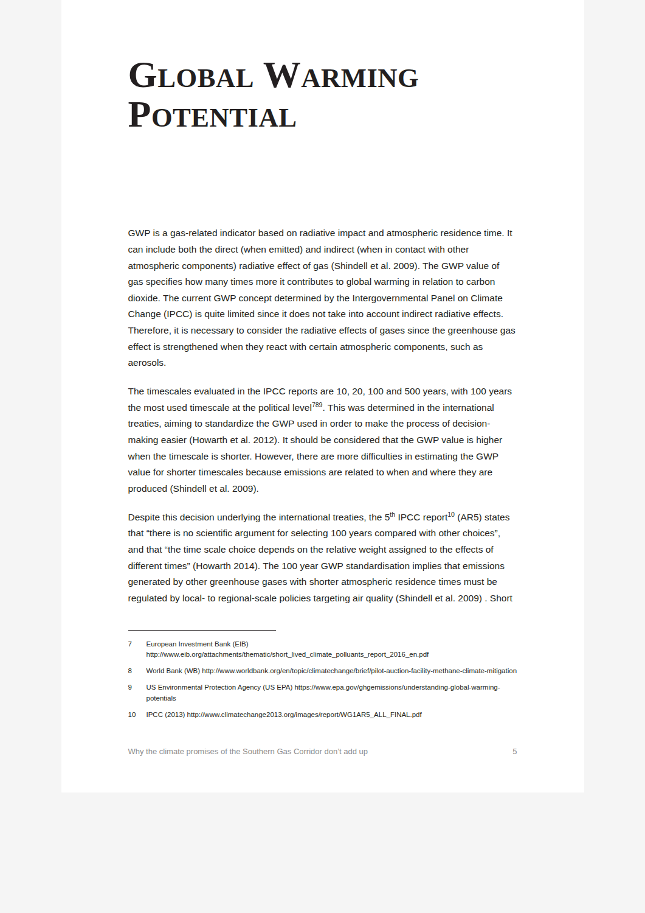GLOBAL WARMING
POTENTIAL
GWP is a gas-related indicator based on radiative impact and atmospheric residence time. It can include both the direct (when emitted) and indirect (when in contact with other atmospheric components) radiative effect of gas (Shindell et al. 2009). The GWP value of gas specifies how many times more it contributes to global warming in relation to carbon dioxide. The current GWP concept determined by the Intergovernmental Panel on Climate Change (IPCC) is quite limited since it does not take into account indirect radiative effects. Therefore, it is necessary to consider the radiative effects of gases since the greenhouse gas effect is strengthened when they react with certain atmospheric components, such as aerosols.
The timescales evaluated in the IPCC reports are 10, 20, 100 and 500 years, with 100 years the most used timescale at the political level789. This was determined in the international treaties, aiming to standardize the GWP used in order to make the process of decision-making easier (Howarth et al. 2012). It should be considered that the GWP value is higher when the timescale is shorter. However, there are more difficulties in estimating the GWP value for shorter timescales because emissions are related to when and where they are produced (Shindell et al. 2009).
Despite this decision underlying the international treaties, the 5th IPCC report10 (AR5) states that “there is no scientific argument for selecting 100 years compared with other choices”, and that “the time scale choice depends on the relative weight assigned to the effects of different times” (Howarth 2014). The 100 year GWP standardisation implies that emissions generated by other greenhouse gases with shorter atmospheric residence times must be regulated by local- to regional-scale policies targeting air quality (Shindell et al. 2009) . Short
7 European Investment Bank (EIB) http://www.eib.org/attachments/thematic/short_lived_climate_polluants_report_2016_en.pdf
8 World Bank (WB) http://www.worldbank.org/en/topic/climatechange/brief/pilot-auction-facility-methane-climate-mitigation
9 US Environmental Protection Agency (US EPA) https://www.epa.gov/ghgemissions/understanding-global-warming-potentials
10 IPCC (2013) http://www.climatechange2013.org/images/report/WG1AR5_ALL_FINAL.pdf
Why the climate promises of the Southern Gas Corridor don’t add up 5